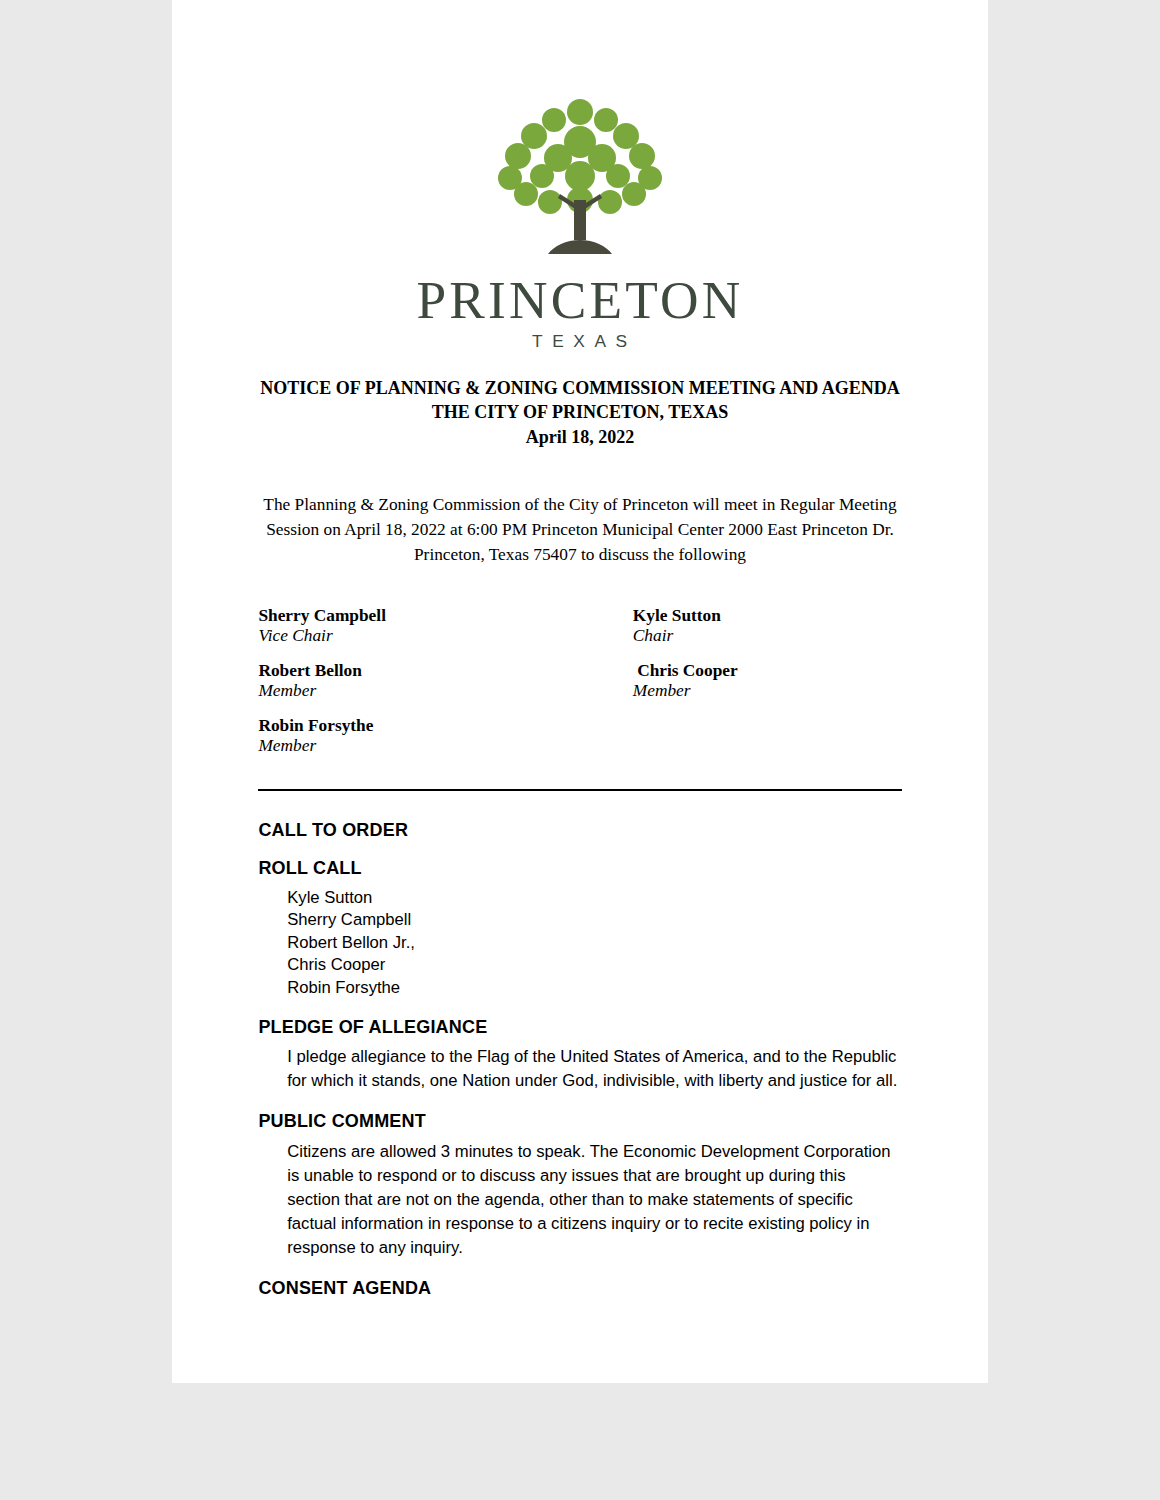PRINCETON
TEXAS
NOTICE OF PLANNING & ZONING COMMISSION MEETING AND AGENDA
THE CITY OF PRINCETON, TEXAS
April 18, 2022
The Planning & Zoning Commission of the City of Princeton will meet in Regular Meeting Session on April 18, 2022 at 6:00 PM Princeton Municipal Center 2000 East Princeton Dr. Princeton, Texas 75407 to discuss the following
| Sherry Campbell Vice Chair | Kyle Sutton Chair |
| Robert Bellon Member | Chris Cooper Member |
| Robin Forsythe Member | |
CALL TO ORDER
ROLL CALL
Kyle Sutton
Sherry Campbell
Robert Bellon Jr.,
Chris Cooper
Robin Forsythe
PLEDGE OF ALLEGIANCE
I pledge allegiance to the Flag of the United States of America, and to the Republic for which it stands, one Nation under God, indivisible, with liberty and justice for all.
PUBLIC COMMENT
Citizens are allowed 3 minutes to speak. The Economic Development Corporation is unable to respond or to discuss any issues that are brought up during this section that are not on the agenda, other than to make statements of specific factual information in response to a citizens inquiry or to recite existing policy in response to any inquiry.
CONSENT AGENDA